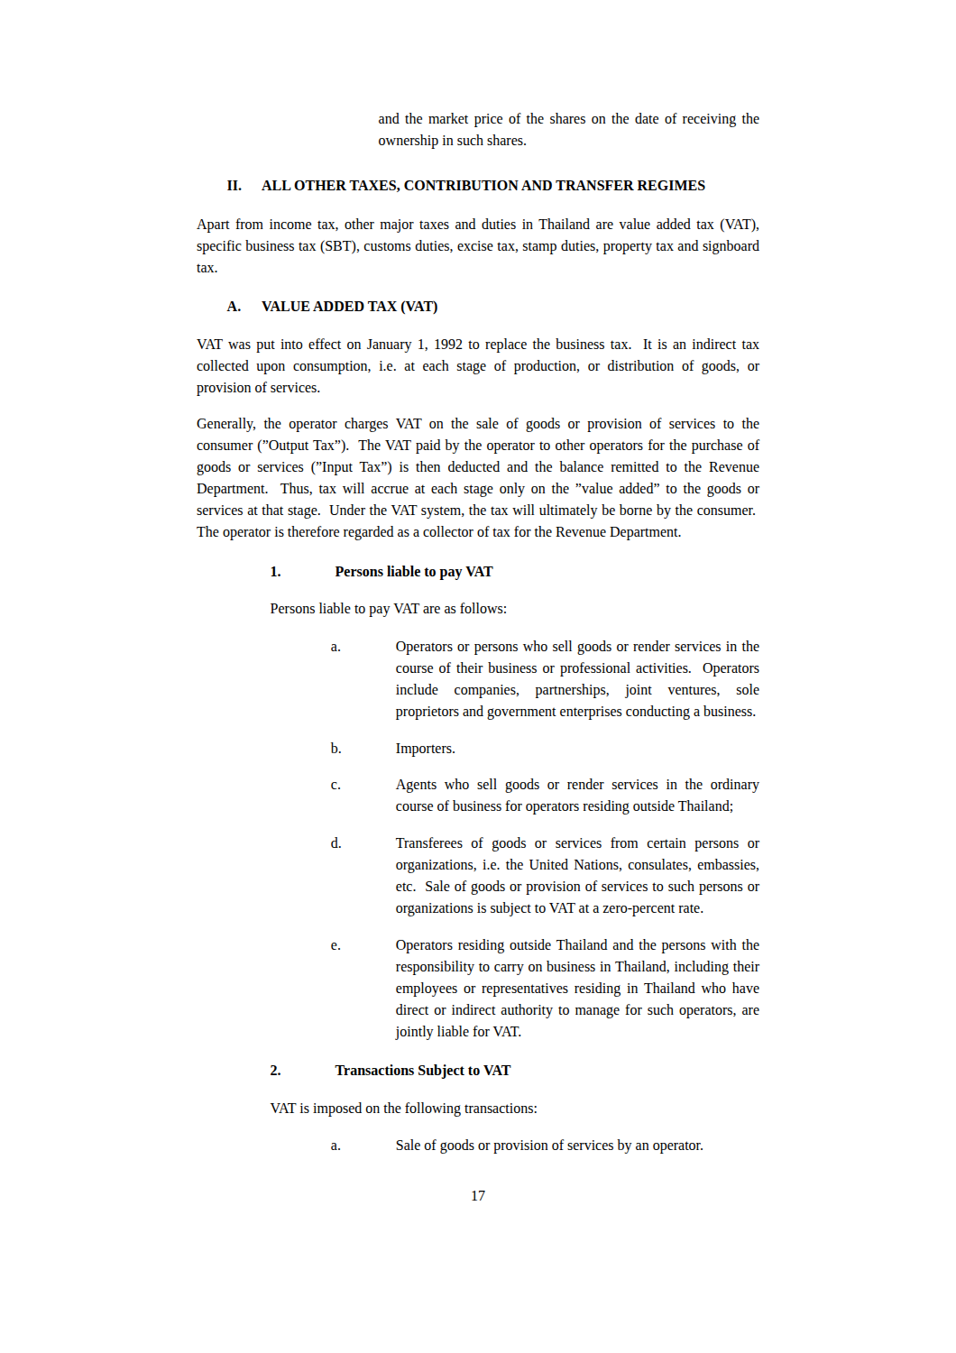and the market price of the shares on the date of receiving the ownership in such shares.
II. ALL OTHER TAXES, CONTRIBUTION AND TRANSFER REGIMES
Apart from income tax, other major taxes and duties in Thailand are value added tax (VAT), specific business tax (SBT), customs duties, excise tax, stamp duties, property tax and signboard tax.
A. VALUE ADDED TAX (VAT)
VAT was put into effect on January 1, 1992 to replace the business tax. It is an indirect tax collected upon consumption, i.e. at each stage of production, or distribution of goods, or provision of services.
Generally, the operator charges VAT on the sale of goods or provision of services to the consumer (”Output Tax”). The VAT paid by the operator to other operators for the purchase of goods or services (”Input Tax”) is then deducted and the balance remitted to the Revenue Department. Thus, tax will accrue at each stage only on the ”value added” to the goods or services at that stage. Under the VAT system, the tax will ultimately be borne by the consumer. The operator is therefore regarded as a collector of tax for the Revenue Department.
1. Persons liable to pay VAT
Persons liable to pay VAT are as follows:
a. Operators or persons who sell goods or render services in the course of their business or professional activities. Operators include companies, partnerships, joint ventures, sole proprietors and government enterprises conducting a business.
b. Importers.
c. Agents who sell goods or render services in the ordinary course of business for operators residing outside Thailand;
d. Transferees of goods or services from certain persons or organizations, i.e. the United Nations, consulates, embassies, etc. Sale of goods or provision of services to such persons or organizations is subject to VAT at a zero-percent rate.
e. Operators residing outside Thailand and the persons with the responsibility to carry on business in Thailand, including their employees or representatives residing in Thailand who have direct or indirect authority to manage for such operators, are jointly liable for VAT.
2. Transactions Subject to VAT
VAT is imposed on the following transactions:
a. Sale of goods or provision of services by an operator.
17